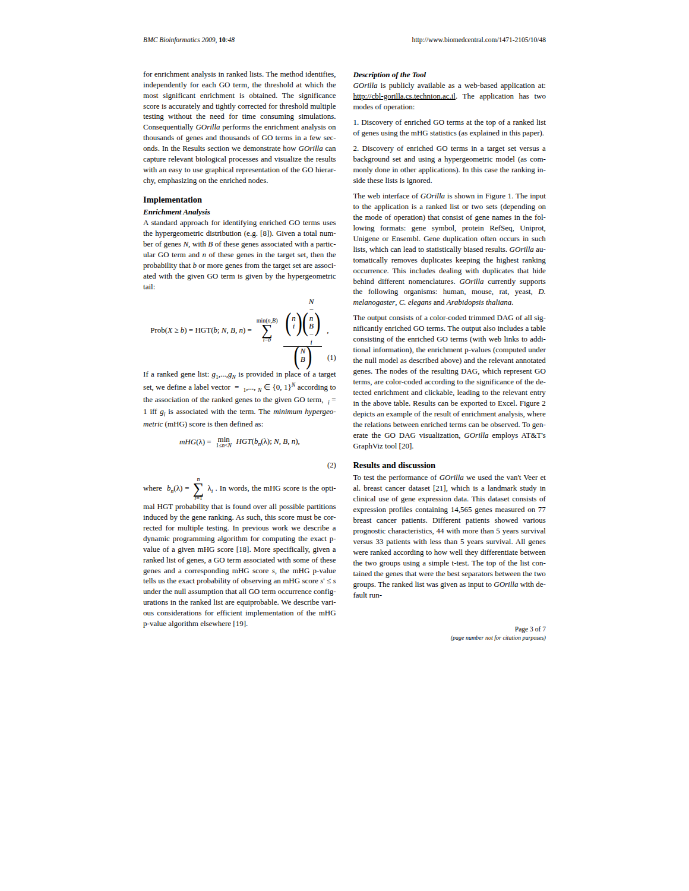BMC Bioinformatics 2009, 10:48
http://www.biomedcentral.com/1471-2105/10/48
for enrichment analysis in ranked lists. The method identifies, independently for each GO term, the threshold at which the most significant enrichment is obtained. The significance score is accurately and tightly corrected for threshold multiple testing without the need for time consuming simulations. Consequentially GOrilla performs the enrichment analysis on thousands of genes and thousands of GO terms in a few seconds. In the Results section we demonstrate how GOrilla can capture relevant biological processes and visualize the results with an easy to use graphical representation of the GO hierarchy, emphasizing on the enriched nodes.
Implementation
Enrichment Analysis
A standard approach for identifying enriched GO terms uses the hypergeometric distribution (e.g. [8]). Given a total number of genes N, with B of these genes associated with a particular GO term and n of these genes in the target set, then the probability that b or more genes from the target set are associated with the given GO term is given by the hypergeometric tail:
Prob(X ≥ b) = HGT(b; N, B, n) = min(n,B) ∑ i=b (ni)(N−nB−i) (NB) ,
(1)
If a ranked gene list: g1,...,gN is provided in place of a target set, we define a label vector = 1,..., N ∈ {0, 1}N according to the association of the ranked genes to the given GO term, i = 1 iff gi is associated with the term. The minimum hypergeometric (mHG) score is then defined as:
mHG(λ) = min 1≤n<N HGT(bn(λ); N, B, n),
(2)
where bn(λ) = n∑i=1 λi . In words, the mHG score is the optimal HGT probability that is found over all possible partitions induced by the gene ranking. As such, this score must be corrected for multiple testing. In previous work we describe a dynamic programming algorithm for computing the exact p-value of a given mHG score [18]. More specifically, given a ranked list of genes, a GO term associated with some of these genes and a corresponding mHG score s, the mHG p-value tells us the exact probability of observing an mHG score s' ≤ s under the null assumption that all GO term occurrence configurations in the ranked list are equiprobable. We describe various considerations for efficient implementation of the mHG p-value algorithm elsewhere [19].
Description of the Tool
GOrilla is publicly available as a web-based application at: http://cbl-gorilla.cs.technion.ac.il. The application has two modes of operation:
1. Discovery of enriched GO terms at the top of a ranked list of genes using the mHG statistics (as explained in this paper).
2. Discovery of enriched GO terms in a target set versus a background set and using a hypergeometric model (as commonly done in other applications). In this case the ranking inside these lists is ignored.
The web interface of GOrilla is shown in Figure 1. The input to the application is a ranked list or two sets (depending on the mode of operation) that consist of gene names in the following formats: gene symbol, protein RefSeq, Uniprot, Unigene or Ensembl. Gene duplication often occurs in such lists, which can lead to statistically biased results. GOrilla automatically removes duplicates keeping the highest ranking occurrence. This includes dealing with duplicates that hide behind different nomenclatures. GOrilla currently supports the following organisms: human, mouse, rat, yeast, D. melanogaster, C. elegans and Arabidopsis thaliana.
The output consists of a color-coded trimmed DAG of all significantly enriched GO terms. The output also includes a table consisting of the enriched GO terms (with web links to additional information), the enrichment p-values (computed under the null model as described above) and the relevant annotated genes. The nodes of the resulting DAG, which represent GO terms, are color-coded according to the significance of the detected enrichment and clickable, leading to the relevant entry in the above table. Results can be exported to Excel. Figure 2 depicts an example of the result of enrichment analysis, where the relations between enriched terms can be observed. To generate the GO DAG visualization, GOrilla employs AT&T's GraphViz tool [20].
Results and discussion
To test the performance of GOrilla we used the van't Veer et al. breast cancer dataset [21], which is a landmark study in clinical use of gene expression data. This dataset consists of expression profiles containing 14,565 genes measured on 77 breast cancer patients. Different patients showed various prognostic characteristics, 44 with more than 5 years survival versus 33 patients with less than 5 years survival. All genes were ranked according to how well they differentiate between the two groups using a simple t-test. The top of the list contained the genes that were the best separators between the two groups. The ranked list was given as input to GOrilla with default run-
Page 3 of 7
(page number not for citation purposes)